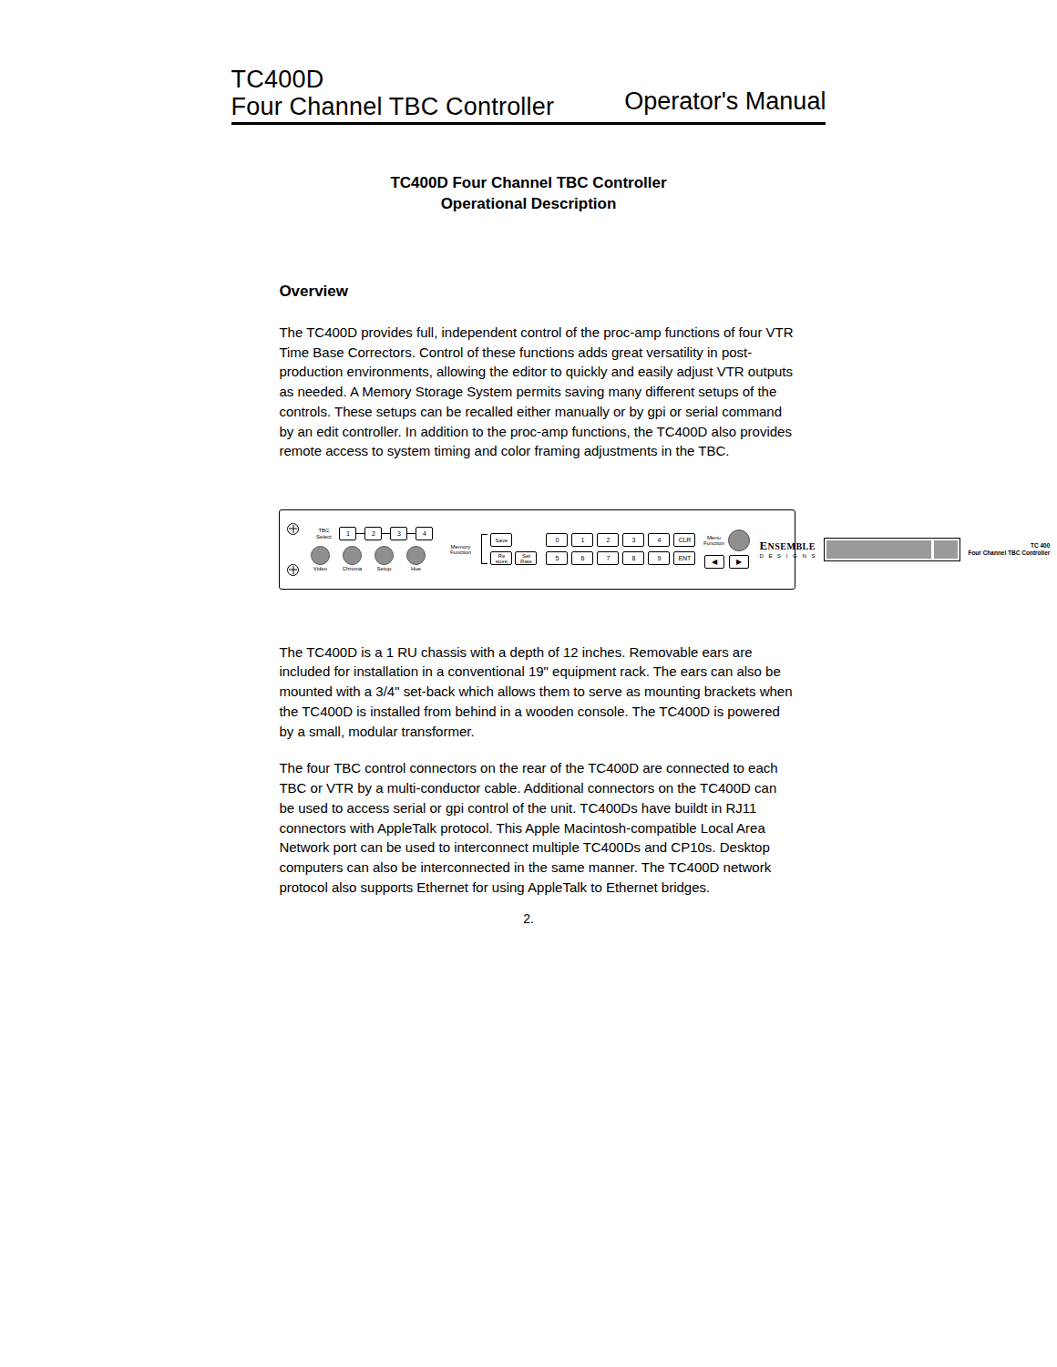TC400D Four Channel TBC Controller
Operator's Manual
TC400D Four Channel TBC Controller
Operational Description
Overview
The TC400D provides full, independent control of the proc-amp functions of four VTR Time Base Correctors. Control of these functions adds great versatility in post-production environments, allowing the editor to quickly and easily adjust VTR outputs as needed. A Memory Storage System permits saving many different setups of the controls. These setups can be recalled either manually or by gpi or serial command by an edit controller. In addition to the proc-amp functions, the TC400D also provides remote access to system timing and color framing adjustments in the TBC.
TBC
Select
1
2
3
4
Video
Chroma
Setup
Hue
Memory
Function
Save
Re
store
x
Set
Rate
0
1
2
3
4
CLR
5
6
7
8
9
ENT
Menu
Function
◀
▶
ENSEMBLE
D E S I G N S
TC 400
Four Channel TBC Controller
The TC400D is a 1 RU chassis with a depth of 12 inches. Removable ears are included for installation in a conventional 19" equipment rack. The ears can also be mounted with a 3/4" set-back which allows them to serve as mounting brackets when the TC400D is installed from behind in a wooden console. The TC400D is powered by a small, modular transformer.
The four TBC control connectors on the rear of the TC400D are connected to each TBC or VTR by a multi-conductor cable. Additional connectors on the TC400D can be used to access serial or gpi control of the unit. TC400Ds have buildt in RJ11 connectors with AppleTalk protocol. This Apple Macintosh-compatible Local Area Network port can be used to interconnect multiple TC400Ds and CP10s. Desktop computers can also be interconnected in the same manner. The TC400D network protocol also supports Ethernet for using AppleTalk to Ethernet bridges.
2.